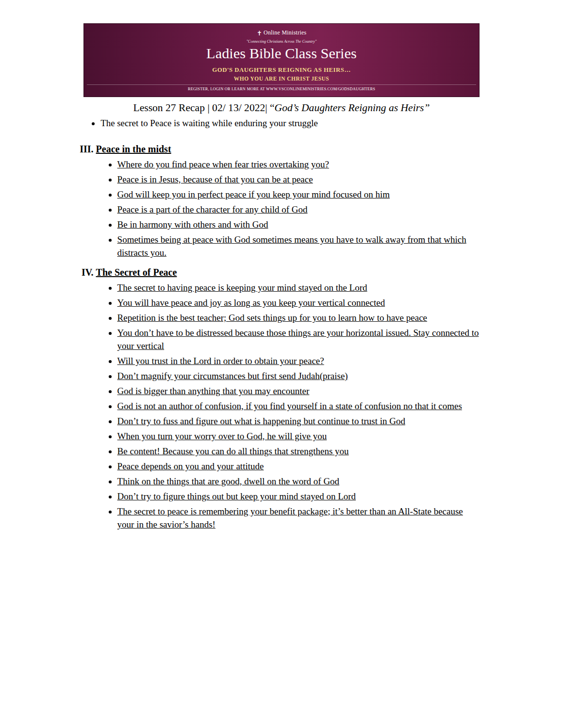✝ Online Ministries
"Connecting Christians Across The Country"
Ladies Bible Class Series
GOD'S DAUGHTERS REIGNING AS HEIRS…
WHO YOU ARE IN CHRIST JESUS
REGISTER, LOGIN OR LEARN MORE AT WWW.VSCONLINEMINISTRIES.COM/GODSDAUGHTERS
Lesson 27 Recap | 02/ 13/ 2022| “God’s Daughters Reigning as Heirs”
The secret to Peace is waiting while enduring your struggle
Peace in the midst
Where do you find peace when fear tries overtaking you?
Peace is in Jesus, because of that you can be at peace
God will keep you in perfect peace if you keep your mind focused on him
Peace is a part of the character for any child of God
Be in harmony with others and with God
Sometimes being at peace with God sometimes means you have to walk away from that which distracts you.
The Secret of Peace
The secret to having peace is keeping your mind stayed on the Lord
You will have peace and joy as long as you keep your vertical connected
Repetition is the best teacher; God sets things up for you to learn how to have peace
You don’t have to be distressed because those things are your horizontal issued. Stay connected to your vertical
Will you trust in the Lord in order to obtain your peace?
Don’t magnify your circumstances but first send Judah(praise)
God is bigger than anything that you may encounter
God is not an author of confusion, if you find yourself in a state of confusion no that it comes
Don’t try to fuss and figure out what is happening but continue to trust in God
When you turn your worry over to God, he will give you
Be content! Because you can do all things that strengthens you
Peace depends on you and your attitude
Think on the things that are good, dwell on the word of God
Don’t try to figure things out but keep your mind stayed on Lord
The secret to peace is remembering your benefit package; it’s better than an All-State because your in the savior’s hands!